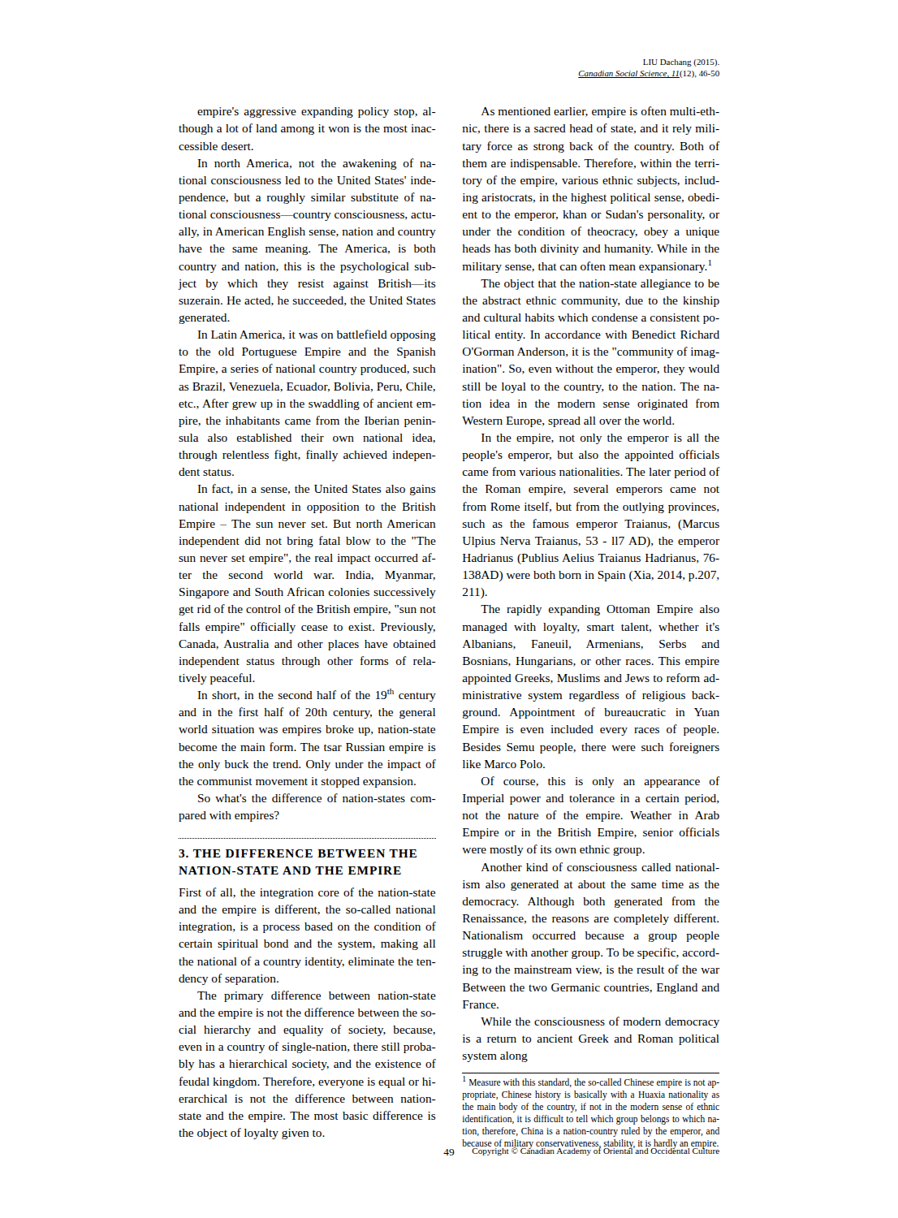LIU Dachang (2015).
Canadian Social Science, 11(12), 46-50
empire's aggressive expanding policy stop, although a lot of land among it won is the most inaccessible desert.
In north America, not the awakening of national consciousness led to the United States' independence, but a roughly similar substitute of national consciousness—country consciousness, actually, in American English sense, nation and country have the same meaning. The America, is both country and nation, this is the psychological subject by which they resist against British—its suzerain. He acted, he succeeded, the United States generated.
In Latin America, it was on battlefield opposing to the old Portuguese Empire and the Spanish Empire, a series of national country produced, such as Brazil, Venezuela, Ecuador, Bolivia, Peru, Chile, etc., After grew up in the swaddling of ancient empire, the inhabitants came from the Iberian peninsula also established their own national idea, through relentless fight, finally achieved independent status.
In fact, in a sense, the United States also gains national independent in opposition to the British Empire – The sun never set. But north American independent did not bring fatal blow to the "The sun never set empire", the real impact occurred after the second world war. India, Myanmar, Singapore and South African colonies successively get rid of the control of the British empire, "sun not falls empire" officially cease to exist. Previously, Canada, Australia and other places have obtained independent status through other forms of relatively peaceful.
In short, in the second half of the 19th century and in the first half of 20th century, the general world situation was empires broke up, nation-state become the main form. The tsar Russian empire is the only buck the trend. Only under the impact of the communist movement it stopped expansion.
So what's the difference of nation-states compared with empires?
3. The difference between the nation-state and the empire
First of all, the integration core of the nation-state and the empire is different, the so-called national integration, is a process based on the condition of certain spiritual bond and the system, making all the national of a country identity, eliminate the tendency of separation.
The primary difference between nation-state and the empire is not the difference between the social hierarchy and equality of society, because, even in a country of single-nation, there still probably has a hierarchical society, and the existence of feudal kingdom. Therefore, everyone is equal or hierarchical is not the difference between nation- state and the empire. The most basic difference is the object of loyalty given to.
As mentioned earlier, empire is often multi-ethnic, there is a sacred head of state, and it rely military force as strong back of the country. Both of them are indispensable. Therefore, within the territory of the empire, various ethnic subjects, including aristocrats, in the highest political sense, obedient to the emperor, khan or Sudan's personality, or under the condition of theocracy, obey a unique heads has both divinity and humanity. While in the military sense, that can often mean expansionary.1
The object that the nation-state allegiance to be the abstract ethnic community, due to the kinship and cultural habits which condense a consistent political entity. In accordance with Benedict Richard O'Gorman Anderson, it is the "community of imagination". So, even without the emperor, they would still be loyal to the country, to the nation. The nation idea in the modern sense originated from Western Europe, spread all over the world.
In the empire, not only the emperor is all the people's emperor, but also the appointed officials came from various nationalities. The later period of the Roman empire, several emperors came not from Rome itself, but from the outlying provinces, such as the famous emperor Traianus, (Marcus Ulpius Nerva Traianus, 53 - ll7 AD), the emperor Hadrianus (Publius Aelius Traianus Hadrianus, 76-138AD) were both born in Spain (Xia, 2014, p.207, 211).
The rapidly expanding Ottoman Empire also managed with loyalty, smart talent, whether it's Albanians, Faneuil, Armenians, Serbs and Bosnians, Hungarians, or other races. This empire appointed Greeks, Muslims and Jews to reform administrative system regardless of religious background. Appointment of bureaucratic in Yuan Empire is even included every races of people. Besides Semu people, there were such foreigners like Marco Polo.
Of course, this is only an appearance of Imperial power and tolerance in a certain period, not the nature of the empire. Weather in Arab Empire or in the British Empire, senior officials were mostly of its own ethnic group.
Another kind of consciousness called nationalism also generated at about the same time as the democracy. Although both generated from the Renaissance, the reasons are completely different. Nationalism occurred because a group people struggle with another group. To be specific, according to the mainstream view, is the result of the war Between the two Germanic countries, England and France.
While the consciousness of modern democracy is a return to ancient Greek and Roman political system along
1 Measure with this standard, the so-called Chinese empire is not appropriate, Chinese history is basically with a Huaxia nationality as the main body of the country, if not in the modern sense of ethnic identification, it is difficult to tell which group belongs to which nation, therefore, China is a nation-country ruled by the emperor, and because of military conservativeness, stability, it is hardly an empire.
49 Copyright © Canadian Academy of Oriental and Occidental Culture